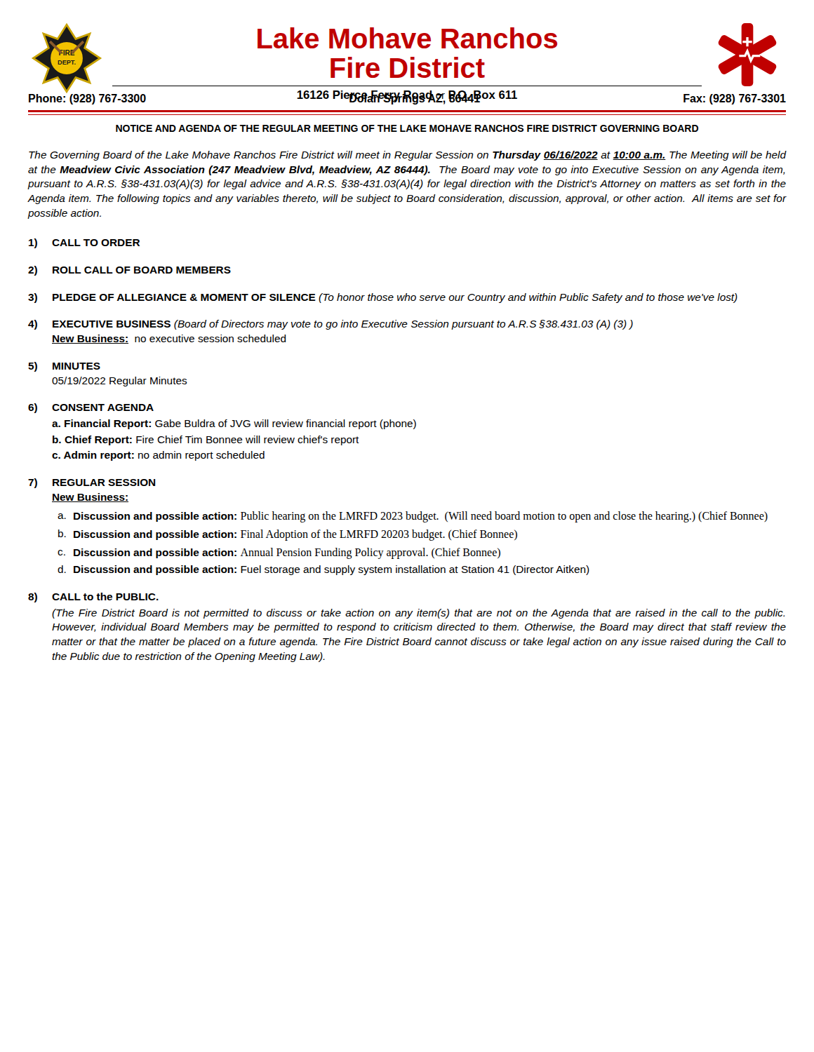FIRE DEPT.
Lake Mohave Ranchos
Fire District
16126 Pierce Ferry Road or P.O. Box 611
Phone: (928) 767-3300
Dolan Springs AZ, 86441
Fax: (928) 767-3301
NOTICE AND AGENDA OF THE REGULAR MEETING OF THE LAKE MOHAVE RANCHOS FIRE DISTRICT GOVERNING BOARD
The Governing Board of the Lake Mohave Ranchos Fire District will meet in Regular Session on Thursday 06/16/2022 at 10:00 a.m. The Meeting will be held at the Meadview Civic Association (247 Meadview Blvd, Meadview, AZ 86444). The Board may vote to go into Executive Session on any Agenda item, pursuant to A.R.S. §38-431.03(A)(3) for legal advice and A.R.S. §38-431.03(A)(4) for legal direction with the District's Attorney on matters as set forth in the Agenda item. The following topics and any variables thereto, will be subject to Board consideration, discussion, approval, or other action. All items are set for possible action.
CALL TO ORDER
ROLL CALL OF BOARD MEMBERS
PLEDGE OF ALLEGIANCE & MOMENT OF SILENCE (To honor those who serve our Country and within Public Safety and to those we've lost)
EXECUTIVE BUSINESS (Board of Directors may vote to go into Executive Session pursuant to A.R.S §38.431.03 (A) (3) )
New Business: no executive session scheduled
MINUTES
05/19/2022 Regular Minutes
CONSENT AGENDA
a. Financial Report: Gabe Buldra of JVG will review financial report (phone)
b. Chief Report: Fire Chief Tim Bonnee will review chief's report
c. Admin report: no admin report scheduled
REGULAR SESSION
New Business:
Discussion and possible action: Public hearing on the LMRFD 2023 budget. (Will need board motion to open and close the hearing.) (Chief Bonnee)
Discussion and possible action: Final Adoption of the LMRFD 20203 budget. (Chief Bonnee)
Discussion and possible action: Annual Pension Funding Policy approval. (Chief Bonnee)
Discussion and possible action: Fuel storage and supply system installation at Station 41 (Director Aitken)
CALL to the PUBLIC. (The Fire District Board is not permitted to discuss or take action on any item(s) that are not on the Agenda that are raised in the call to the public. However, individual Board Members may be permitted to respond to criticism directed to them. Otherwise, the Board may direct that staff review the matter or that the matter be placed on a future agenda. The Fire District Board cannot discuss or take legal action on any issue raised during the Call to the Public due to restriction of the Opening Meeting Law).